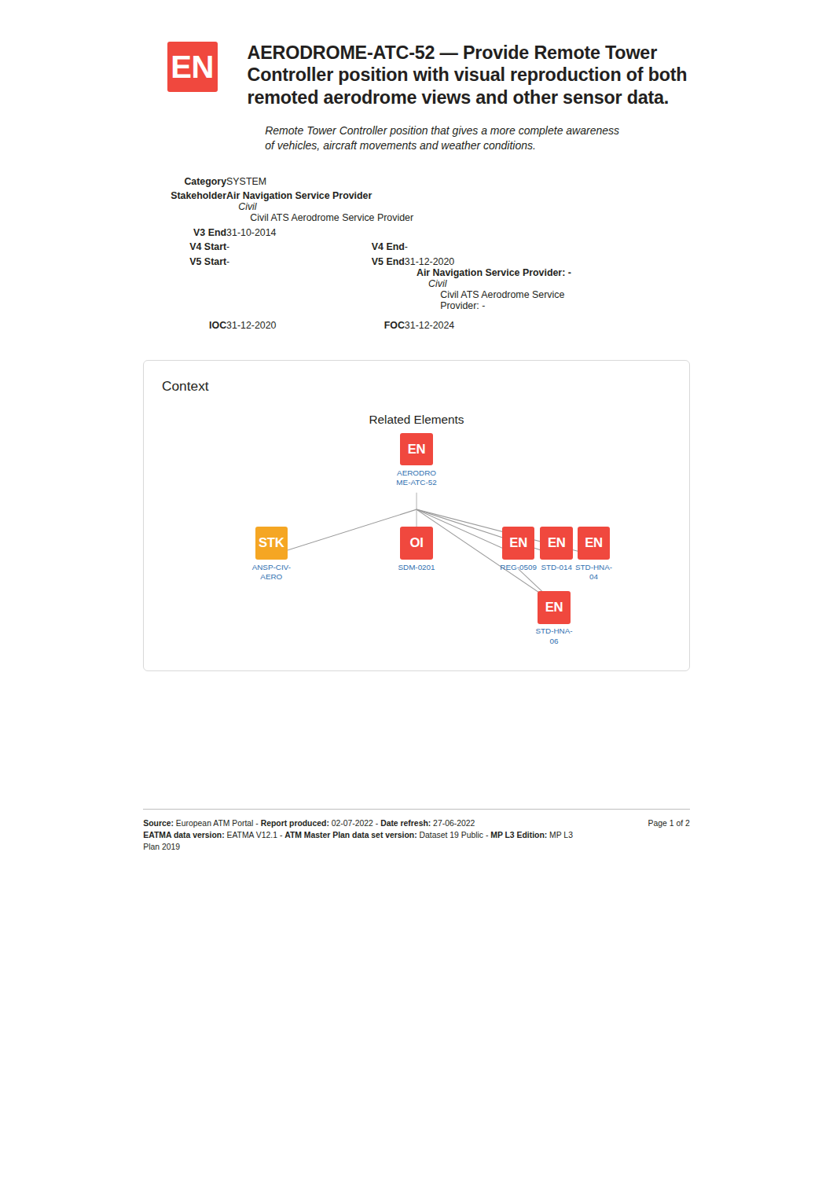EN
AERODROME-ATC-52 — Provide Remote Tower Controller position with visual reproduction of both remoted aerodrome views and other sensor data.
Remote Tower Controller position that gives a more complete awareness of vehicles, aircraft movements and weather conditions.
| Category | SYSTEM |
| Stakeholder | Air Navigation Service Provider Civil Civil ATS Aerodrome Service Provider |
| V3 End | 31-10-2014 | | |
| V4 Start | - | V4 End | - |
| V5 Start | - | V5 End | 31-12-2020 Air Navigation Service Provider: - Civil Civil ATS Aerodrome Service Provider: - |
| IOC | 31-12-2020 | FOC | 31-12-2024 |
Context
Related Elements
EN AERODRO
ME-ATC-52
STK ANSP-CIV-
AERO
OI SDM-0201
EN REG-0509
EN STD-014
EN STD-HNA-
04
EN STD-HNA-
06
Source: European ATM Portal - Report produced: 02-07-2022 - Date refresh: 27-06-2022
EATMA data version: EATMA V12.1 - ATM Master Plan data set version: Dataset 19 Public - MP L3 Edition: MP L3 Plan 2019
Page 1 of 2